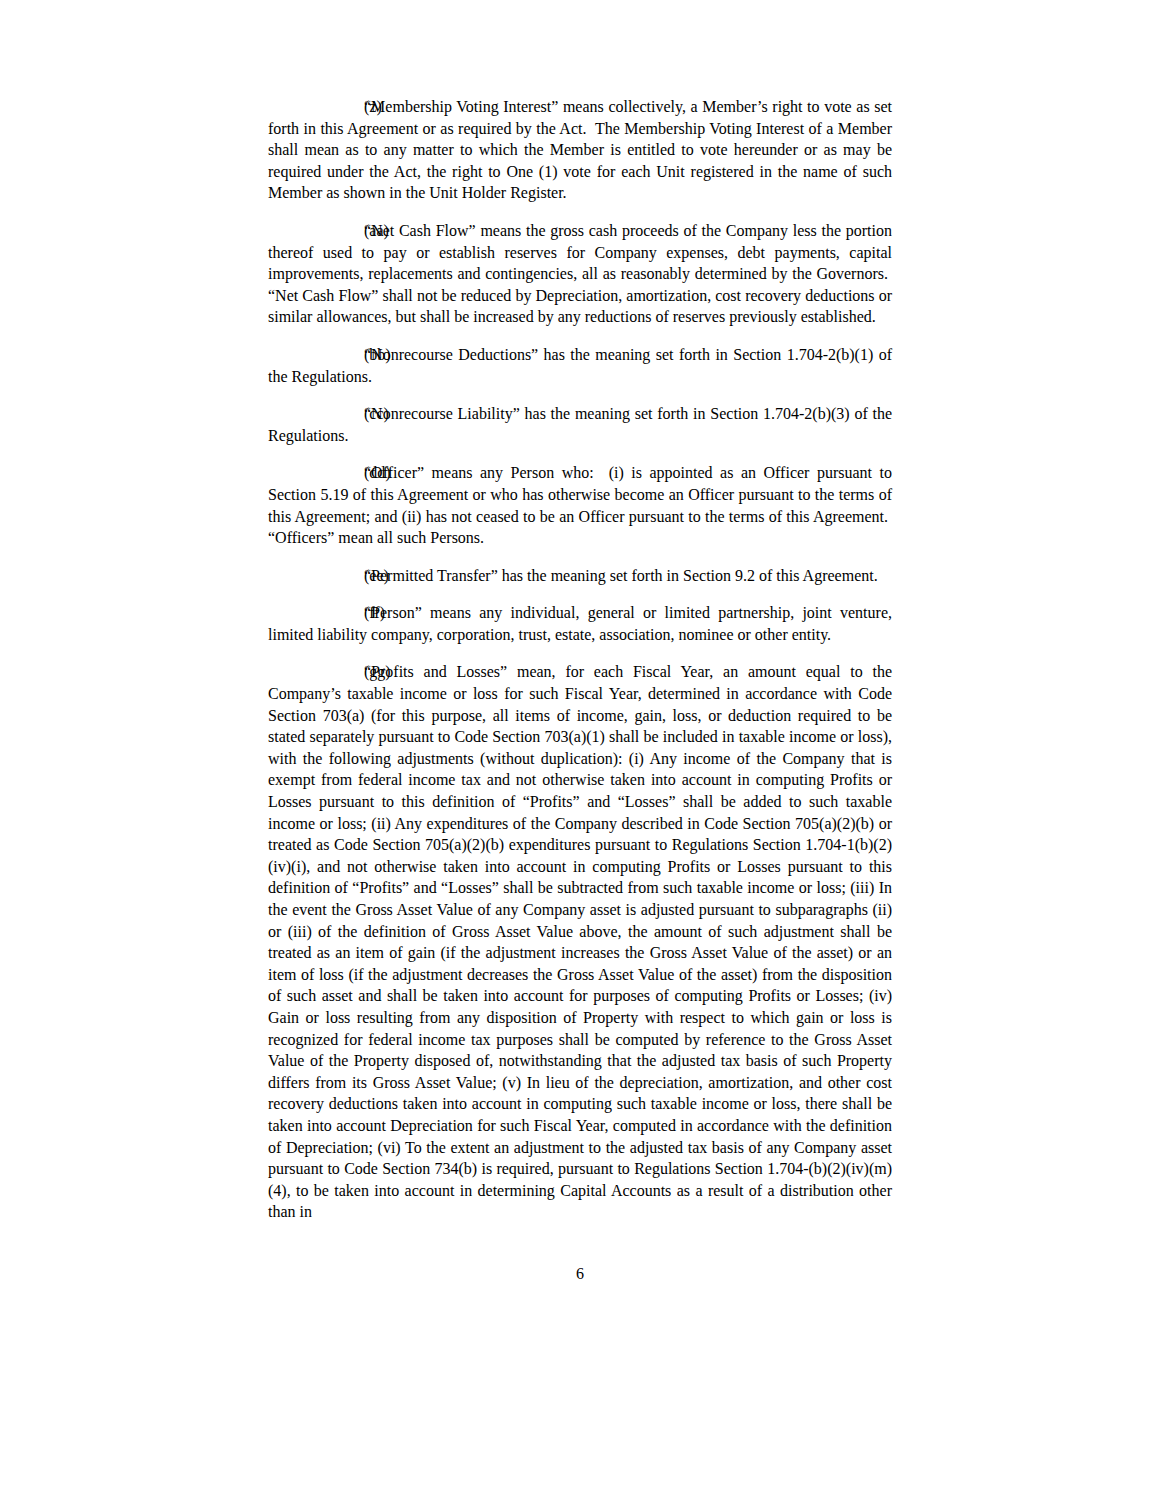(z)“Membership Voting Interest” means collectively, a Member’s right to vote as set forth in this Agreement or as required by the Act. The Membership Voting Interest of a Member shall mean as to any matter to which the Member is entitled to vote hereunder or as may be required under the Act, the right to One (1) vote for each Unit registered in the name of such Member as shown in the Unit Holder Register.
(aa)“Net Cash Flow” means the gross cash proceeds of the Company less the portion thereof used to pay or establish reserves for Company expenses, debt payments, capital improvements, replacements and contingencies, all as reasonably determined by the Governors. “Net Cash Flow” shall not be reduced by Depreciation, amortization, cost recovery deductions or similar allowances, but shall be increased by any reductions of reserves previously established.
(bb)“Nonrecourse Deductions” has the meaning set forth in Section 1.704-2(b)(1) of the Regulations.
(cc)“Nonrecourse Liability” has the meaning set forth in Section 1.704-2(b)(3) of the Regulations.
(dd)“Officer” means any Person who: (i) is appointed as an Officer pursuant to Section 5.19 of this Agreement or who has otherwise become an Officer pursuant to the terms of this Agreement; and (ii) has not ceased to be an Officer pursuant to the terms of this Agreement. “Officers” mean all such Persons.
(ee)“Permitted Transfer” has the meaning set forth in Section 9.2 of this Agreement.
(ff)“Person” means any individual, general or limited partnership, joint venture, limited liability company, corporation, trust, estate, association, nominee or other entity.
(gg)“Profits and Losses” mean, for each Fiscal Year, an amount equal to the Company’s taxable income or loss for such Fiscal Year, determined in accordance with Code Section 703(a) (for this purpose, all items of income, gain, loss, or deduction required to be stated separately pursuant to Code Section 703(a)(1) shall be included in taxable income or loss), with the following adjustments (without duplication): (i) Any income of the Company that is exempt from federal income tax and not otherwise taken into account in computing Profits or Losses pursuant to this definition of “Profits” and “Losses” shall be added to such taxable income or loss; (ii) Any expenditures of the Company described in Code Section 705(a)(2)(b) or treated as Code Section 705(a)(2)(b) expenditures pursuant to Regulations Section 1.704-1(b)(2)(iv)(i), and not otherwise taken into account in computing Profits or Losses pursuant to this definition of “Profits” and “Losses” shall be subtracted from such taxable income or loss; (iii) In the event the Gross Asset Value of any Company asset is adjusted pursuant to subparagraphs (ii) or (iii) of the definition of Gross Asset Value above, the amount of such adjustment shall be treated as an item of gain (if the adjustment increases the Gross Asset Value of the asset) or an item of loss (if the adjustment decreases the Gross Asset Value of the asset) from the disposition of such asset and shall be taken into account for purposes of computing Profits or Losses; (iv) Gain or loss resulting from any disposition of Property with respect to which gain or loss is recognized for federal income tax purposes shall be computed by reference to the Gross Asset Value of the Property disposed of, notwithstanding that the adjusted tax basis of such Property differs from its Gross Asset Value; (v) In lieu of the depreciation, amortization, and other cost recovery deductions taken into account in computing such taxable income or loss, there shall be taken into account Depreciation for such Fiscal Year, computed in accordance with the definition of Depreciation; (vi) To the extent an adjustment to the adjusted tax basis of any Company asset pursuant to Code Section 734(b) is required, pursuant to Regulations Section 1.704-(b)(2)(iv)(m)(4), to be taken into account in determining Capital Accounts as a result of a distribution other than in
6